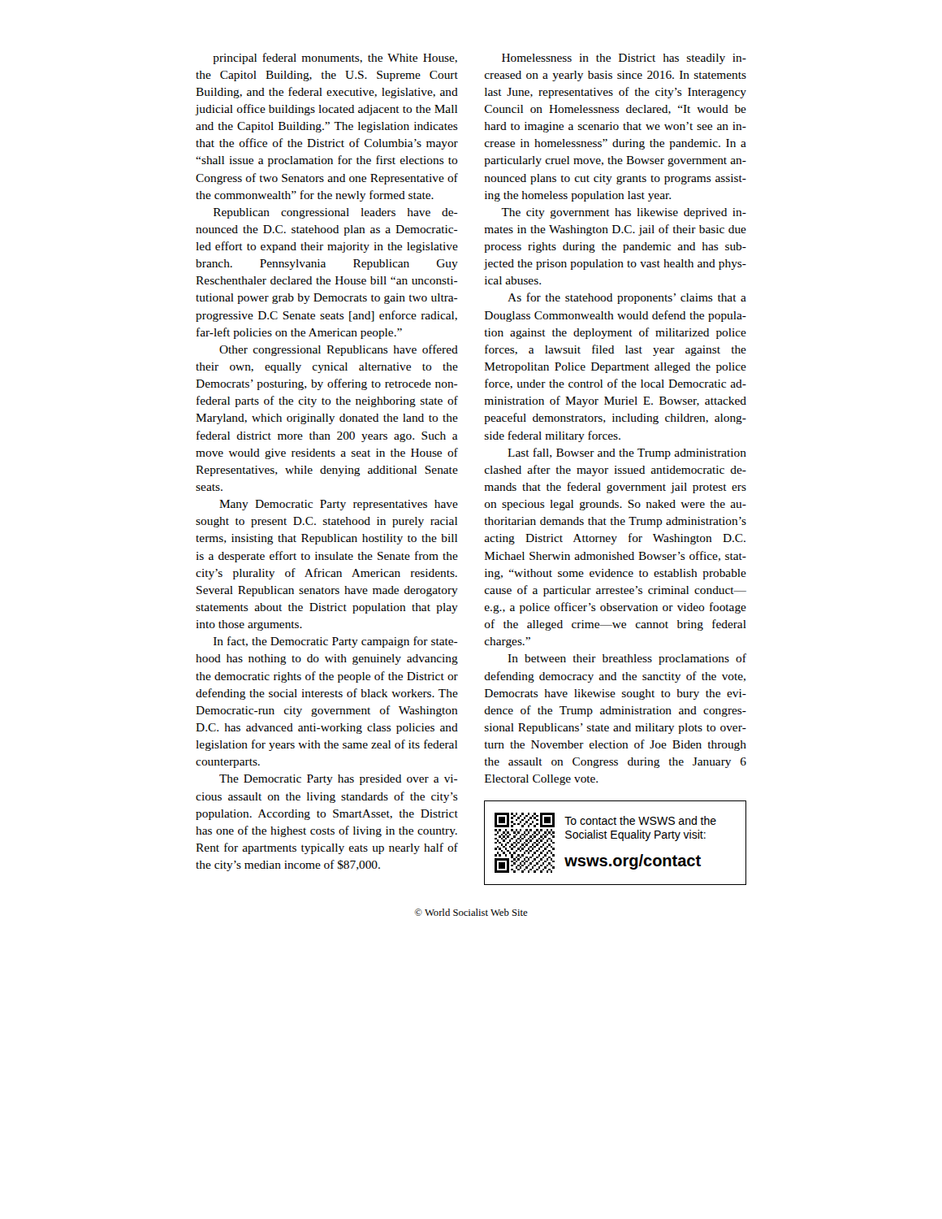principal federal monuments, the White House, the Capitol Building, the U.S. Supreme Court Building, and the federal executive, legislative, and judicial office buildings located adjacent to the Mall and the Capitol Building.” The legislation indicates that the office of the District of Columbia’s mayor “shall issue a proclamation for the first elections to Congress of two Senators and one Representative of the commonwealth” for the newly formed state.
Republican congressional leaders have denounced the D.C. statehood plan as a Democratic-led effort to expand their majority in the legislative branch. Pennsylvania Republican Guy Reschenthaler declared the House bill “an unconstitutional power grab by Democrats to gain two ultra-progressive D.C Senate seats [and] enforce radical, far-left policies on the American people.”
Other congressional Republicans have offered their own, equally cynical alternative to the Democrats’ posturing, by offering to retrocede nonfederal parts of the city to the neighboring state of Maryland, which originally donated the land to the federal district more than 200 years ago. Such a move would give residents a seat in the House of Representatives, while denying additional Senate seats.
Many Democratic Party representatives have sought to present D.C. statehood in purely racial terms, insisting that Republican hostility to the bill is a desperate effort to insulate the Senate from the city’s plurality of African American residents. Several Republican senators have made derogatory statements about the District population that play into those arguments.
In fact, the Democratic Party campaign for statehood has nothing to do with genuinely advancing the democratic rights of the people of the District or defending the social interests of black workers. The Democratic-run city government of Washington D.C. has advanced anti-working class policies and legislation for years with the same zeal of its federal counterparts.
The Democratic Party has presided over a vicious assault on the living standards of the city’s population. According to SmartAsset, the District has one of the highest costs of living in the country. Rent for apartments typically eats up nearly half of the city’s median income of $87,000.
Homelessness in the District has steadily increased on a yearly basis since 2016. In statements last June, representatives of the city’s Interagency Council on Homelessness declared, “It would be hard to imagine a scenario that we won’t see an increase in homelessness” during the pandemic. In a particularly cruel move, the Bowser government announced plans to cut city grants to programs assisting the homeless population last year.
The city government has likewise deprived inmates in the Washington D.C. jail of their basic due process rights during the pandemic and has subjected the prison population to vast health and physical abuses.
As for the statehood proponents’ claims that a Douglass Commonwealth would defend the population against the deployment of militarized police forces, a lawsuit filed last year against the Metropolitan Police Department alleged the police force, under the control of the local Democratic administration of Mayor Muriel E. Bowser, attacked peaceful demonstrators, including children, alongside federal military forces.
Last fall, Bowser and the Trump administration clashed after the mayor issued antidemocratic demands that the federal government jail protest ers on specious legal grounds. So naked were the authoritarian demands that the Trump administration’s acting District Attorney for Washington D.C. Michael Sherwin admonished Bowser’s office, stating, “without some evidence to establish probable cause of a particular arrestee’s criminal conduct—e.g., a police officer’s observation or video footage of the alleged crime—we cannot bring federal charges.”
In between their breathless proclamations of defending democracy and the sanctity of the vote, Democrats have likewise sought to bury the evidence of the Trump administration and congressional Republicans’ state and military plots to overturn the November election of Joe Biden through the assault on Congress during the January 6 Electoral College vote.
To contact the WSWS and the
Socialist Equality Party visit: wsws.org/contact
© World Socialist Web Site